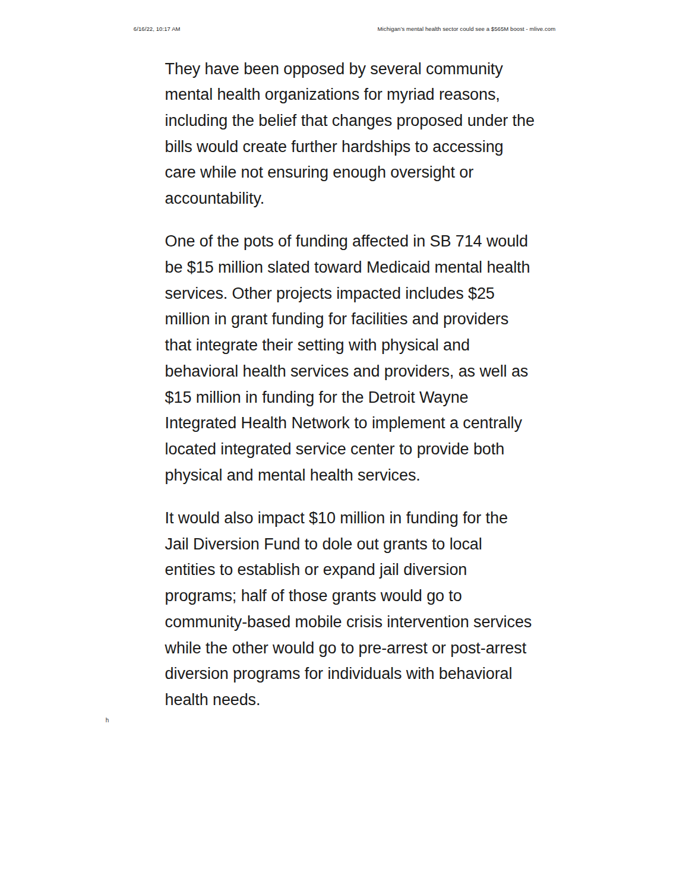6/16/22, 10:17 AM Michigan’s mental health sector could see a $565M boost - mlive.com
They have been opposed by several community mental health organizations for myriad reasons, including the belief that changes proposed under the bills would create further hardships to accessing care while not ensuring enough oversight or accountability.
One of the pots of funding affected in SB 714 would be $15 million slated toward Medicaid mental health services. Other projects impacted includes $25 million in grant funding for facilities and providers that integrate their setting with physical and behavioral health services and providers, as well as $15 million in funding for the Detroit Wayne Integrated Health Network to implement a centrally located integrated service center to provide both physical and mental health services.
It would also impact $10 million in funding for the Jail Diversion Fund to dole out grants to local entities to establish or expand jail diversion programs; half of those grants would go to community-based mobile crisis intervention services while the other would go to pre-arrest or post-arrest diversion programs for individuals with behavioral health needs.
h